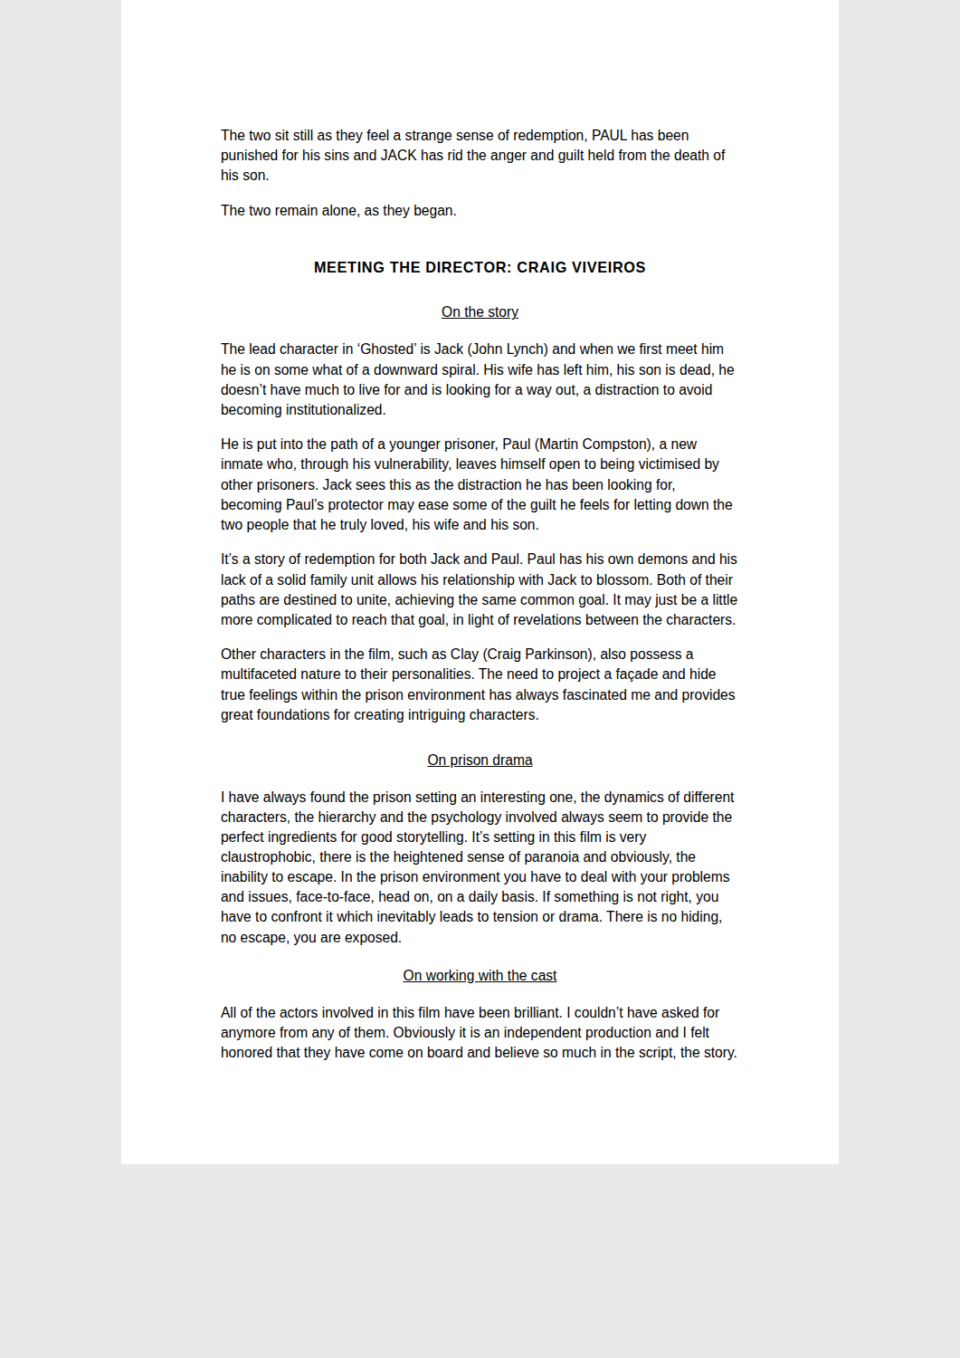The two sit still as they feel a strange sense of redemption, PAUL has been punished for his sins and JACK has rid the anger and guilt held from the death of his son.
The two remain alone, as they began.
MEETING THE DIRECTOR: CRAIG VIVEIROS
On the story
The lead character in ‘Ghosted’ is Jack (John Lynch) and when we first meet him he is on some what of a downward spiral. His wife has left him, his son is dead, he doesn’t have much to live for and is looking for a way out, a distraction to avoid becoming institutionalized.
He is put into the path of a younger prisoner, Paul (Martin Compston), a new inmate who, through his vulnerability, leaves himself open to being victimised by other prisoners. Jack sees this as the distraction he has been looking for, becoming Paul’s protector may ease some of the guilt he feels for letting down the two people that he truly loved, his wife and his son.
It’s a story of redemption for both Jack and Paul. Paul has his own demons and his lack of a solid family unit allows his relationship with Jack to blossom. Both of their paths are destined to unite, achieving the same common goal. It may just be a little more complicated to reach that goal, in light of revelations between the characters.
Other characters in the film, such as Clay (Craig Parkinson), also possess a multifaceted nature to their personalities. The need to project a façade and hide true feelings within the prison environment has always fascinated me and provides great foundations for creating intriguing characters.
On prison drama
I have always found the prison setting an interesting one, the dynamics of different characters, the hierarchy and the psychology involved always seem to provide the perfect ingredients for good storytelling. It’s setting in this film is very claustrophobic, there is the heightened sense of paranoia and obviously, the inability to escape. In the prison environment you have to deal with your problems and issues, face-to-face, head on, on a daily basis. If something is not right, you have to confront it which inevitably leads to tension or drama. There is no hiding, no escape, you are exposed.
On working with the cast
All of the actors involved in this film have been brilliant. I couldn’t have asked for anymore from any of them. Obviously it is an independent production and I felt honored that they have come on board and believe so much in the script, the story.